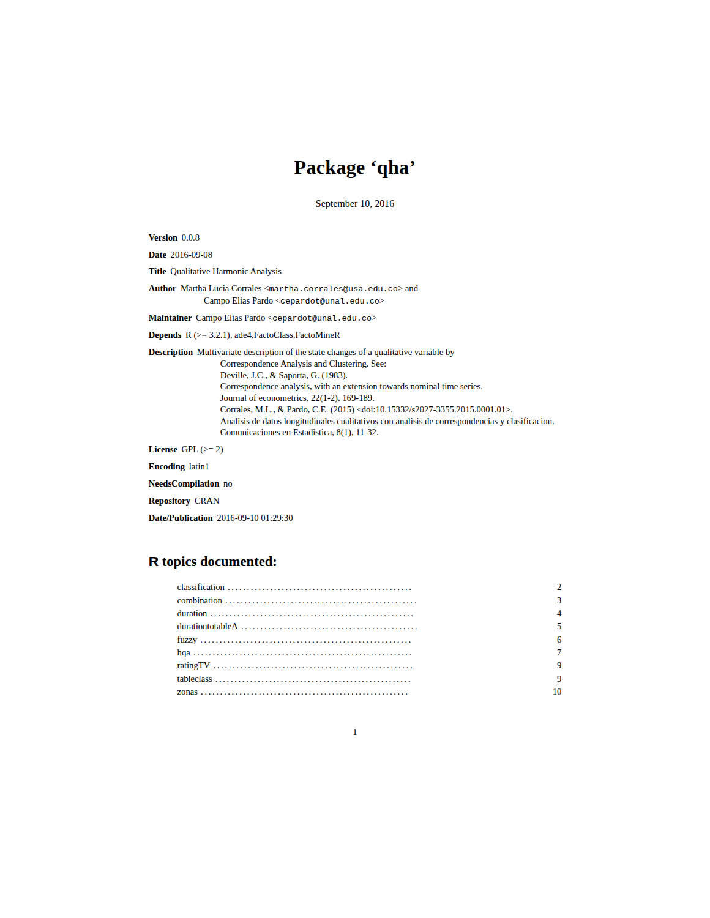Package ‘qha’
September 10, 2016
Version
0.0.8
Date
2016-09-08
Title
Qualitative Harmonic Analysis
Author
Martha Lucia Corrales <martha.corrales@usa.edu.co> and Campo Elias Pardo <cepardot@unal.edu.co>
Maintainer
Campo Elias Pardo <cepardot@unal.edu.co>
Depends
R (>= 3.2.1), ade4,FactoClass,FactoMineR
Description
Multivariate description of the state changes of a qualitative variable by Correspondence Analysis and Clustering. See: Deville, J.C., & Saporta, G. (1983). Correspondence analysis, with an extension towards nominal time series. Journal of econometrics, 22(1-2), 169-189. Corrales, M.L., & Pardo, C.E. (2015) <doi:10.15332/s2027-3355.2015.0001.01>. Analisis de datos longitudinales cualitativos con analisis de correspondencias y clasificacion. Comunicaciones en Estadistica, 8(1), 11-32.
License
GPL (>= 2)
Encoding
latin1
NeedsCompilation
no
Repository
CRAN
Date/Publication
2016-09-10 01:29:30
R topics documented:
classification................................................ 2
combination.................................................. 3
duration..................................................... 4
durationtotableA.............................................. 5
fuzzy....................................................... 6
hqa......................................................... 7
ratingTV.................................................... 9
tableclass................................................... 9
zonas...................................................... 10
1